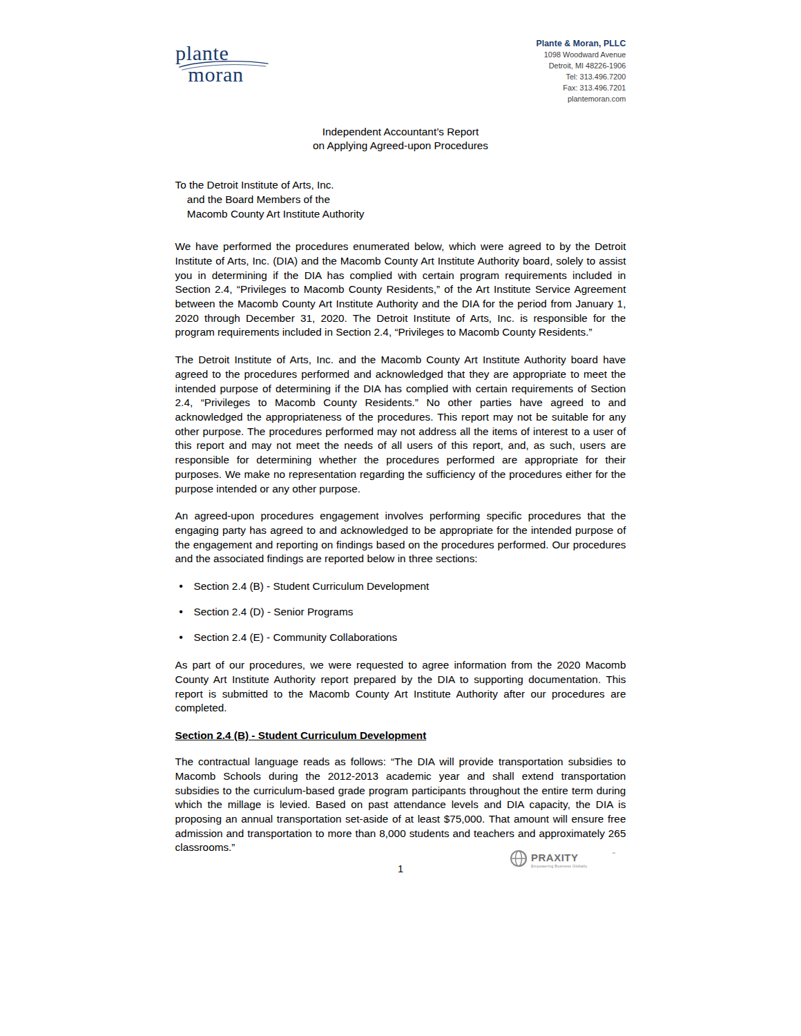plante moran
Plante & Moran, PLLC
1098 Woodward Avenue
Detroit, MI 48226-1906
Tel: 313.496.7200
Fax: 313.496.7201
plantemoran.com
Independent Accountant’s Report
on Applying Agreed-upon Procedures
To the Detroit Institute of Arts, Inc.
and the Board Members of the
Macomb County Art Institute Authority
We have performed the procedures enumerated below, which were agreed to by the Detroit Institute of Arts, Inc. (DIA) and the Macomb County Art Institute Authority board, solely to assist you in determining if the DIA has complied with certain program requirements included in Section 2.4, “Privileges to Macomb County Residents,” of the Art Institute Service Agreement between the Macomb County Art Institute Authority and the DIA for the period from January 1, 2020 through December 31, 2020. The Detroit Institute of Arts, Inc. is responsible for the program requirements included in Section 2.4, “Privileges to Macomb County Residents.”
The Detroit Institute of Arts, Inc. and the Macomb County Art Institute Authority board have agreed to the procedures performed and acknowledged that they are appropriate to meet the intended purpose of determining if the DIA has complied with certain requirements of Section 2.4, “Privileges to Macomb County Residents.” No other parties have agreed to and acknowledged the appropriateness of the procedures. This report may not be suitable for any other purpose. The procedures performed may not address all the items of interest to a user of this report and may not meet the needs of all users of this report, and, as such, users are responsible for determining whether the procedures performed are appropriate for their purposes. We make no representation regarding the sufficiency of the procedures either for the purpose intended or any other purpose.
An agreed-upon procedures engagement involves performing specific procedures that the engaging party has agreed to and acknowledged to be appropriate for the intended purpose of the engagement and reporting on findings based on the procedures performed. Our procedures and the associated findings are reported below in three sections:
Section 2.4 (B) - Student Curriculum Development
Section 2.4 (D) - Senior Programs
Section 2.4 (E) - Community Collaborations
As part of our procedures, we were requested to agree information from the 2020 Macomb County Art Institute Authority report prepared by the DIA to supporting documentation. This report is submitted to the Macomb County Art Institute Authority after our procedures are completed.
Section 2.4 (B) - Student Curriculum Development
The contractual language reads as follows: “The DIA will provide transportation subsidies to Macomb Schools during the 2012-2013 academic year and shall extend transportation subsidies to the curriculum-based grade program participants throughout the entire term during which the millage is levied. Based on past attendance levels and DIA capacity, the DIA is proposing an annual transportation set-aside of at least $75,000. That amount will ensure free admission and transportation to more than 8,000 students and teachers and approximately 265 classrooms.”
PRAXITY ™ Empowering Business Globally
1